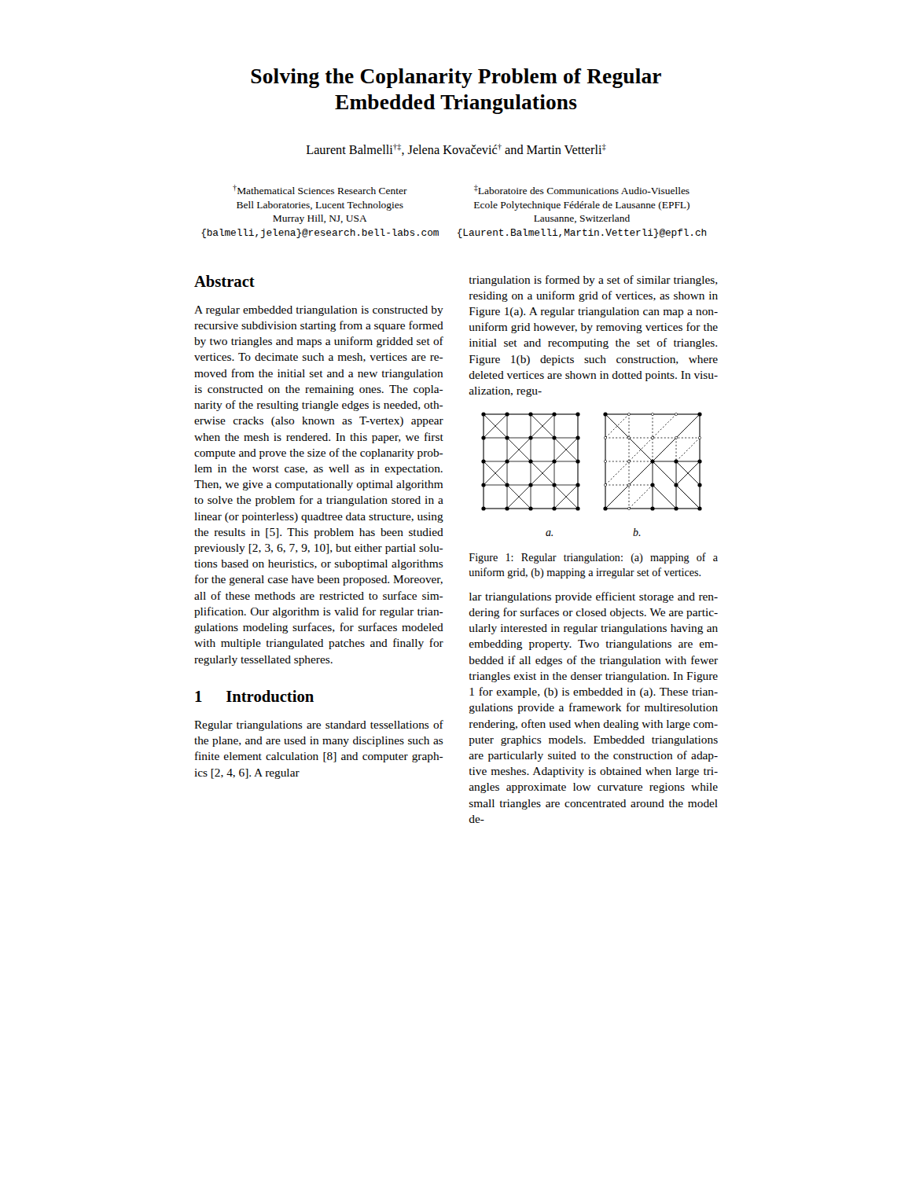Solving the Coplanarity Problem of Regular
Embedded Triangulations
Laurent Balmelli†‡, Jelena Kovačević† and Martin Vetterli‡
| † Mathematical Sciences Research Center Bell Laboratories, Lucent Technologies Murray Hill, NJ, USA {balmelli,jelena}@research.bell-labs.com | ‡ Laboratoire des Communications Audio-Visuelles Ecole Polytechnique Fédérale de Lausanne (EPFL) Lausanne, Switzerland {Laurent.Balmelli,Martin.Vetterli}@epfl.ch |
Abstract
A regular embedded triangulation is constructed by recursive subdivision starting from a square formed by two triangles and maps a uniform gridded set of vertices. To decimate such a mesh, vertices are removed from the initial set and a new triangulation is constructed on the remaining ones. The coplanarity of the resulting triangle edges is needed, otherwise cracks (also known as T-vertex) appear when the mesh is rendered. In this paper, we first compute and prove the size of the coplanarity problem in the worst case, as well as in expectation. Then, we give a computationally optimal algorithm to solve the problem for a triangulation stored in a linear (or pointerless) quadtree data structure, using the results in [5]. This problem has been studied previously [2, 3, 6, 7, 9, 10], but either partial solutions based on heuristics, or suboptimal algorithms for the general case have been proposed. Moreover, all of these methods are restricted to surface simplification. Our algorithm is valid for regular triangulations modeling surfaces, for surfaces modeled with multiple triangulated patches and finally for regularly tessellated spheres.
1 Introduction
Regular triangulations are standard tessellations of the plane, and are used in many disciplines such as finite element calculation [8] and computer graphics [2, 4, 6]. A regular
triangulation is formed by a set of similar triangles, residing on a uniform grid of vertices, as shown in Figure 1(a). A regular triangulation can map a nonuniform grid however, by removing vertices for the initial set and recomputing the set of triangles. Figure 1(b) depicts such construction, where deleted vertices are shown in dotted points. In visualization, regu-
a. b.
Figure 1: Regular triangulation: (a) mapping of a uniform grid, (b) mapping a irregular set of vertices.
lar triangulations provide efficient storage and rendering for surfaces or closed objects. We are particularly interested in regular triangulations having an embedding property. Two triangulations are embedded if all edges of the triangulation with fewer triangles exist in the denser triangulation. In Figure 1 for example, (b) is embedded in (a). These triangulations provide a framework for multiresolution rendering, often used when dealing with large computer graphics models. Embedded triangulations are particularly suited to the construction of adaptive meshes. Adaptivity is obtained when large triangles approximate low curvature regions while small triangles are concentrated around the model de-